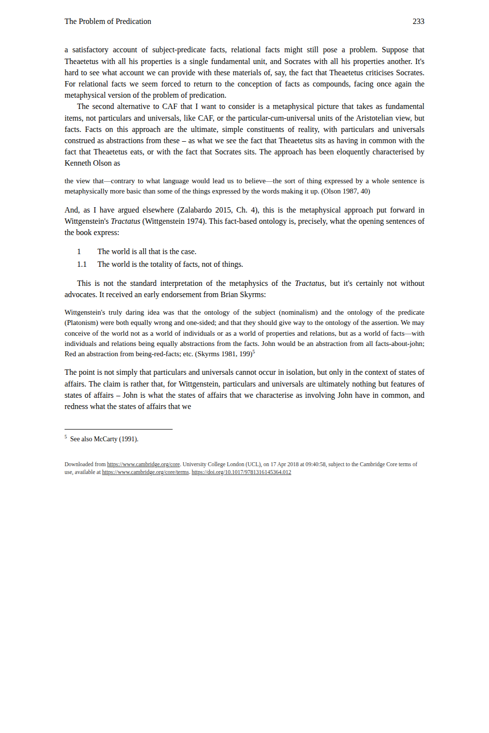The Problem of Predication 233
a satisfactory account of subject-predicate facts, relational facts might still pose a problem. Suppose that Theaetetus with all his properties is a single fundamental unit, and Socrates with all his properties another. It's hard to see what account we can provide with these materials of, say, the fact that Theaetetus criticises Socrates. For relational facts we seem forced to return to the conception of facts as compounds, facing once again the metaphysical version of the problem of predication.
The second alternative to CAF that I want to consider is a metaphysical picture that takes as fundamental items, not particulars and universals, like CAF, or the particular-cum-universal units of the Aristotelian view, but facts. Facts on this approach are the ultimate, simple constituents of reality, with particulars and universals construed as abstractions from these – as what we see the fact that Theaetetus sits as having in common with the fact that Theaetetus eats, or with the fact that Socrates sits. The approach has been eloquently characterised by Kenneth Olson as
the view that—contrary to what language would lead us to believe—the sort of thing expressed by a whole sentence is metaphysically more basic than some of the things expressed by the words making it up. (Olson 1987, 40)
And, as I have argued elsewhere (Zalabardo 2015, Ch. 4), this is the metaphysical approach put forward in Wittgenstein's Tractatus (Wittgenstein 1974). This fact-based ontology is, precisely, what the opening sentences of the book express:
1 The world is all that is the case.
1.1 The world is the totality of facts, not of things.
This is not the standard interpretation of the metaphysics of the Tractatus, but it's certainly not without advocates. It received an early endorsement from Brian Skyrms:
Wittgenstein's truly daring idea was that the ontology of the subject (nominalism) and the ontology of the predicate (Platonism) were both equally wrong and one-sided; and that they should give way to the ontology of the assertion. We may conceive of the world not as a world of individuals or as a world of properties and relations, but as a world of facts—with individuals and relations being equally abstractions from the facts. John would be an abstraction from all facts-about-john; Red an abstraction from being-red-facts; etc. (Skyrms 1981, 199)5
The point is not simply that particulars and universals cannot occur in isolation, but only in the context of states of affairs. The claim is rather that, for Wittgenstein, particulars and universals are ultimately nothing but features of states of affairs – John is what the states of affairs that we characterise as involving John have in common, and redness what the states of affairs that we
5 See also McCarty (1991).
Downloaded from https://www.cambridge.org/core. University College London (UCL), on 17 Apr 2018 at 09:40:58, subject to the Cambridge Core terms of use, available at https://www.cambridge.org/core/terms. https://doi.org/10.1017/9781316145364.012